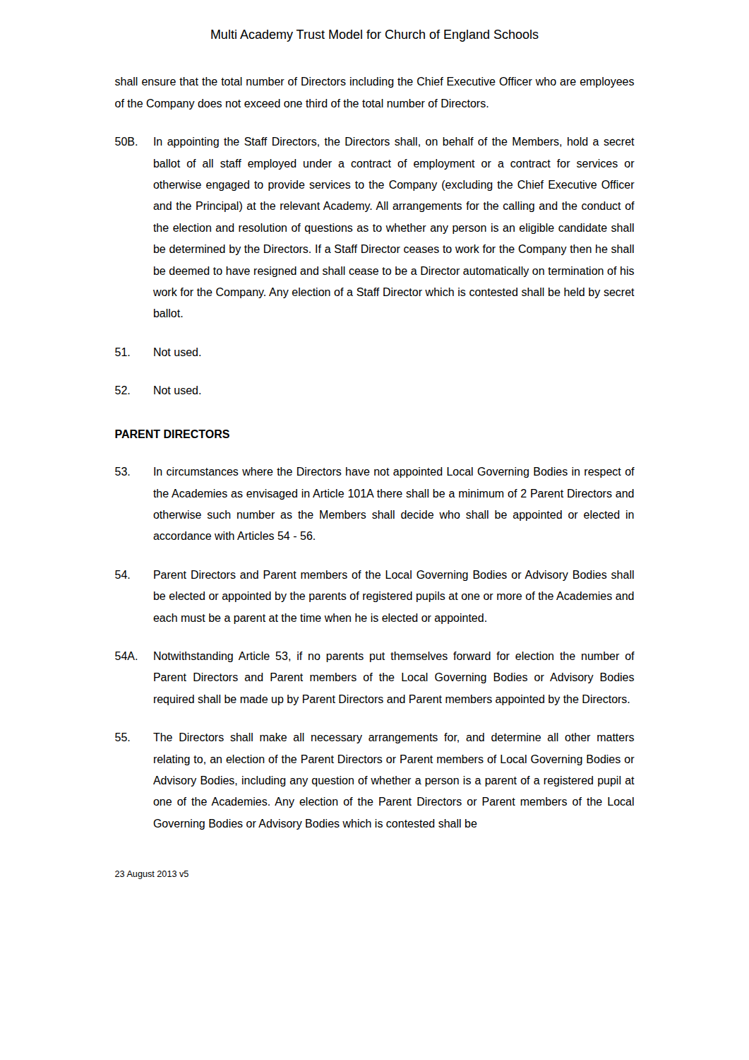Multi Academy Trust Model for Church of England Schools
shall ensure that the total number of Directors including the Chief Executive Officer who are employees of the Company does not exceed one third of the total number of Directors.
50B. In appointing the Staff Directors, the Directors shall, on behalf of the Members, hold a secret ballot of all staff employed under a contract of employment or a contract for services or otherwise engaged to provide services to the Company (excluding the Chief Executive Officer and the Principal) at the relevant Academy. All arrangements for the calling and the conduct of the election and resolution of questions as to whether any person is an eligible candidate shall be determined by the Directors. If a Staff Director ceases to work for the Company then he shall be deemed to have resigned and shall cease to be a Director automatically on termination of his work for the Company. Any election of a Staff Director which is contested shall be held by secret ballot.
51. Not used.
52. Not used.
Parent Directors
53. In circumstances where the Directors have not appointed Local Governing Bodies in respect of the Academies as envisaged in Article 101A there shall be a minimum of 2 Parent Directors and otherwise such number as the Members shall decide who shall be appointed or elected in accordance with Articles 54 - 56.
54. Parent Directors and Parent members of the Local Governing Bodies or Advisory Bodies shall be elected or appointed by the parents of registered pupils at one or more of the Academies and each must be a parent at the time when he is elected or appointed.
54A. Notwithstanding Article 53, if no parents put themselves forward for election the number of Parent Directors and Parent members of the Local Governing Bodies or Advisory Bodies required shall be made up by Parent Directors and Parent members appointed by the Directors.
55. The Directors shall make all necessary arrangements for, and determine all other matters relating to, an election of the Parent Directors or Parent members of Local Governing Bodies or Advisory Bodies, including any question of whether a person is a parent of a registered pupil at one of the Academies. Any election of the Parent Directors or Parent members of the Local Governing Bodies or Advisory Bodies which is contested shall be
23 August 2013 v5